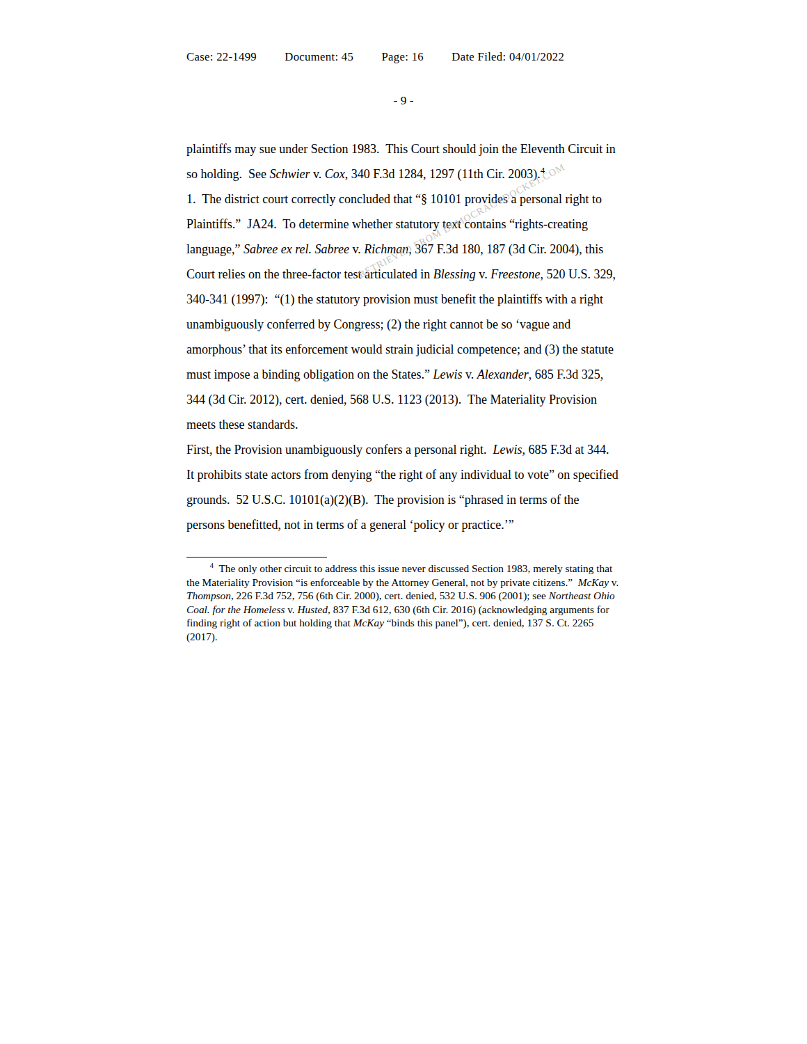Case: 22-1499 Document: 45 Page: 16 Date Filed: 04/01/2022
- 9 -
RETRIEVED FROM DEMOCRACYDOCKET.COM
plaintiffs may sue under Section 1983. This Court should join the Eleventh Circuit in so holding. See Schwier v. Cox, 340 F.3d 1284, 1297 (11th Cir. 2003).4
1. The district court correctly concluded that “§ 10101 provides a personal right to Plaintiffs.” JA24. To determine whether statutory text contains “rights-creating language,” Sabree ex rel. Sabree v. Richman, 367 F.3d 180, 187 (3d Cir. 2004), this Court relies on the three-factor test articulated in Blessing v. Freestone, 520 U.S. 329, 340-341 (1997): “(1) the statutory provision must benefit the plaintiffs with a right unambiguously conferred by Congress; (2) the right cannot be so ‘vague and amorphous’ that its enforcement would strain judicial competence; and (3) the statute must impose a binding obligation on the States.” Lewis v. Alexander, 685 F.3d 325, 344 (3d Cir. 2012), cert. denied, 568 U.S. 1123 (2013). The Materiality Provision meets these standards.
First, the Provision unambiguously confers a personal right. Lewis, 685 F.3d at 344. It prohibits state actors from denying “the right of any individual to vote” on specified grounds. 52 U.S.C. 10101(a)(2)(B). The provision is “phrased in terms of the persons benefitted, not in terms of a general ‘policy or practice.’”
4 The only other circuit to address this issue never discussed Section 1983, merely stating that the Materiality Provision “is enforceable by the Attorney General, not by private citizens.” McKay v. Thompson, 226 F.3d 752, 756 (6th Cir. 2000), cert. denied, 532 U.S. 906 (2001); see Northeast Ohio Coal. for the Homeless v. Husted, 837 F.3d 612, 630 (6th Cir. 2016) (acknowledging arguments for finding right of action but holding that McKay “binds this panel”), cert. denied, 137 S. Ct. 2265 (2017).